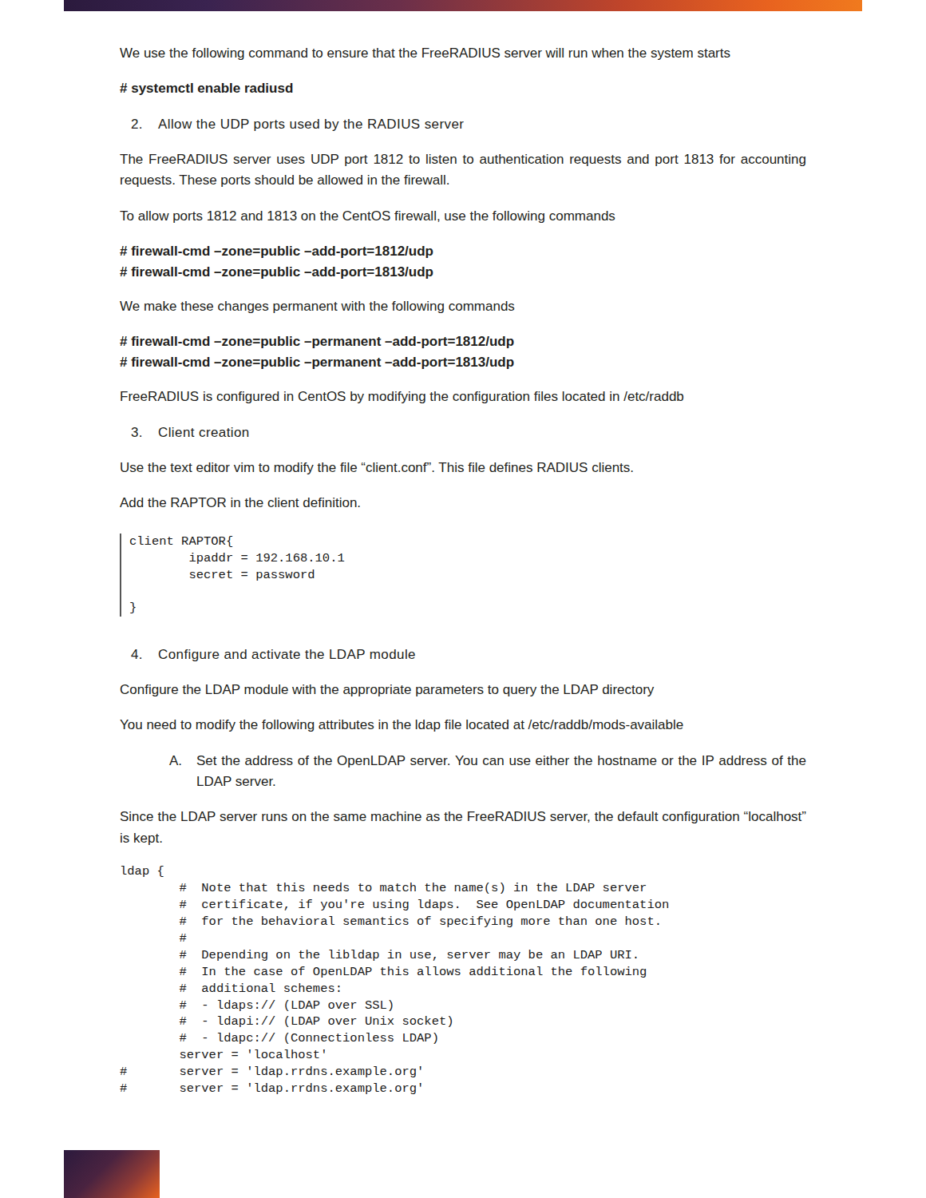We use the following command to ensure that the FreeRADIUS server will run when the system starts
# systemctl enable radiusd
2. Allow the UDP ports used by the RADIUS server
The FreeRADIUS server uses UDP port 1812 to listen to authentication requests and port 1813 for accounting requests. These ports should be allowed in the firewall.
To allow ports 1812 and 1813 on the CentOS firewall, use the following commands
# firewall-cmd –zone=public –add-port=1812/udp
# firewall-cmd –zone=public –add-port=1813/udp
We make these changes permanent with the following commands
# firewall-cmd –zone=public –permanent –add-port=1812/udp
# firewall-cmd –zone=public –permanent –add-port=1813/udp
FreeRADIUS is configured in CentOS by modifying the configuration files located in /etc/raddb
3. Client creation
Use the text editor vim to modify the file “client.conf”. This file defines RADIUS clients.
Add the RAPTOR in the client definition.
client RAPTOR{
        ipaddr = 192.168.10.1
        secret = password

}
4. Configure and activate the LDAP module
Configure the LDAP module with the appropriate parameters to query the LDAP directory
You need to modify the following attributes in the ldap file located at /etc/raddb/mods-available
A. Set the address of the OpenLDAP server. You can use either the hostname or the IP address of the LDAP server.
Since the LDAP server runs on the same machine as the FreeRADIUS server, the default configuration “localhost” is kept.
ldap {
        #  Note that this needs to match the name(s) in the LDAP server
        #  certificate, if you're using ldaps.  See OpenLDAP documentation
        #  for the behavioral semantics of specifying more than one host.
        #
        #  Depending on the libldap in use, server may be an LDAP URI.
        #  In the case of OpenLDAP this allows additional the following
        #  additional schemes:
        #  - ldaps:// (LDAP over SSL)
        #  - ldapi:// (LDAP over Unix socket)
        #  - ldapc:// (Connectionless LDAP)
        server = 'localhost'
#       server = 'ldap.rrdns.example.org'
#       server = 'ldap.rrdns.example.org'